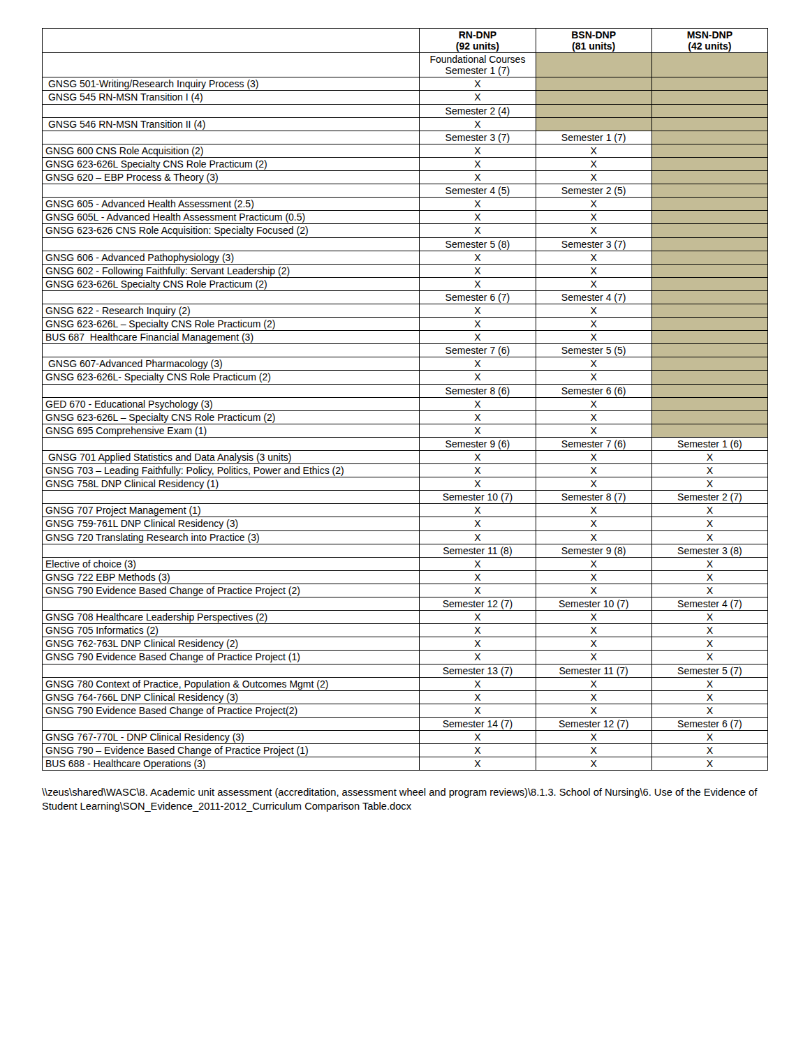| | RN-DNP (92 units) | BSN-DNP (81 units) | MSN-DNP (42 units) |
| --- | --- | --- | --- |
| | Foundational Courses Semester 1 (7) | | |
| GNSG 501-Writing/Research Inquiry Process (3) | X | | |
| GNSG 545 RN-MSN Transition I (4) | X | | |
| | Semester 2 (4) | | |
| GNSG 546 RN-MSN Transition II (4) | X | | |
| | Semester 3 (7) | Semester 1 (7) | |
| GNSG 600 CNS Role Acquisition (2) | X | X | |
| GNSG 623-626L Specialty CNS Role Practicum (2) | X | X | |
| GNSG 620 – EBP Process & Theory (3) | X | X | |
| | Semester 4 (5) | Semester 2 (5) | |
| GNSG 605 - Advanced Health Assessment (2.5) | X | X | |
| GNSG 605L - Advanced Health Assessment Practicum (0.5) | X | X | |
| GNSG 623-626 CNS Role Acquisition: Specialty Focused (2) | X | X | |
| | Semester 5 (8) | Semester 3 (7) | |
| GNSG 606 - Advanced Pathophysiology (3) | X | X | |
| GNSG 602 - Following Faithfully: Servant Leadership (2) | X | X | |
| GNSG 623-626L Specialty CNS Role Practicum (2) | X | X | |
| | Semester 6 (7) | Semester 4 (7) | |
| GNSG 622 - Research Inquiry (2) | X | X | |
| GNSG 623-626L – Specialty CNS Role Practicum (2) | X | X | |
| BUS 687 Healthcare Financial Management (3) | X | X | |
| | Semester 7 (6) | Semester 5 (5) | |
| GNSG 607-Advanced Pharmacology (3) | X | X | |
| GNSG 623-626L- Specialty CNS Role Practicum (2) | X | X | |
| | Semester 8 (6) | Semester 6 (6) | |
| GED 670 - Educational Psychology (3) | X | X | |
| GNSG 623-626L – Specialty CNS Role Practicum (2) | X | X | |
| GNSG 695 Comprehensive Exam (1) | X | X | |
| | Semester 9 (6) | Semester 7 (6) | Semester 1 (6) |
| GNSG 701 Applied Statistics and Data Analysis (3 units) | X | X | X |
| GNSG 703 – Leading Faithfully: Policy, Politics, Power and Ethics (2) | X | X | X |
| GNSG 758L DNP Clinical Residency (1) | X | X | X |
| | Semester 10 (7) | Semester 8 (7) | Semester 2 (7) |
| GNSG 707 Project Management (1) | X | X | X |
| GNSG 759-761L DNP Clinical Residency (3) | X | X | X |
| GNSG 720 Translating Research into Practice (3) | X | X | X |
| | Semester 11 (8) | Semester 9 (8) | Semester 3 (8) |
| Elective of choice (3) | X | X | X |
| GNSG 722 EBP Methods (3) | X | X | X |
| GNSG 790 Evidence Based Change of Practice Project (2) | X | X | X |
| | Semester 12 (7) | Semester 10 (7) | Semester 4 (7) |
| GNSG 708 Healthcare Leadership Perspectives (2) | X | X | X |
| GNSG 705 Informatics (2) | X | X | X |
| GNSG 762-763L DNP Clinical Residency (2) | X | X | X |
| GNSG 790 Evidence Based Change of Practice Project (1) | X | X | X |
| | Semester 13 (7) | Semester 11 (7) | Semester 5 (7) |
| GNSG 780 Context of Practice, Population & Outcomes Mgmt (2) | X | X | X |
| GNSG 764-766L DNP Clinical Residency (3) | X | X | X |
| GNSG 790 Evidence Based Change of Practice Project(2) | X | X | X |
| | Semester 14 (7) | Semester 12 (7) | Semester 6 (7) |
| GNSG 767-770L - DNP Clinical Residency (3) | X | X | X |
| GNSG 790 – Evidence Based Change of Practice Project (1) | X | X | X |
| BUS 688 - Healthcare Operations (3) | X | X | X |
\\zeus\shared\WASC\8. Academic unit assessment (accreditation, assessment wheel and program reviews)\8.1.3. School of Nursing\6. Use of the Evidence of Student Learning\SON_Evidence_2011-2012_Curriculum Comparison Table.docx